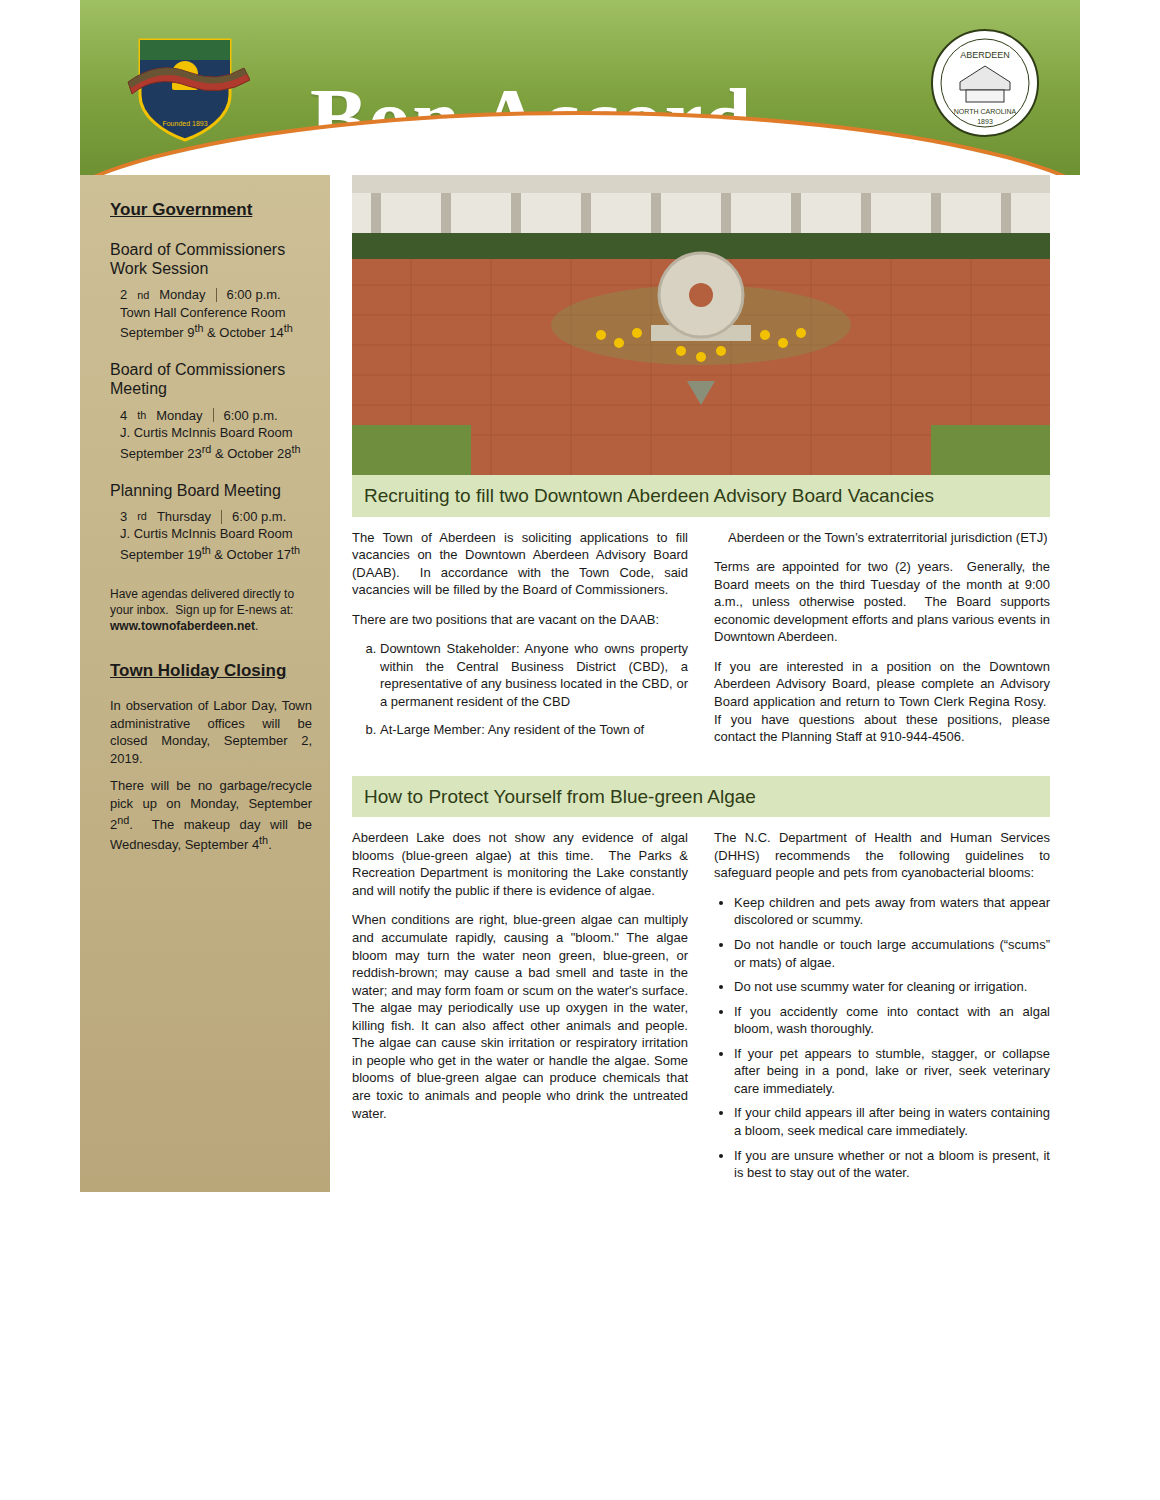Founded 1893
Bon Accord
September & October 2019
ABERDEEN NORTH CAROLINA 1893
Your Government
Board of Commissioners
Work Session
2nd Monday 6:00 p.m.
Town Hall Conference Room
September 9th & October 14th
Board of Commissioners
Meeting
4th Monday 6:00 p.m.
J. Curtis McInnis Board Room
September 23rd & October 28th
Planning Board Meeting
3rd Thursday 6:00 p.m.
J. Curtis McInnis Board Room
September 19th & October 17th
Have agendas delivered directly to your inbox. Sign up for E-news at: www.townofaberdeen.net.
Town Holiday Closing
In observation of Labor Day, Town administrative offices will be closed Monday, September 2, 2019.
There will be no garbage/recycle pick up on Monday, September 2nd. The makeup day will be Wednesday, September 4th.
Recruiting to fill two Downtown Aberdeen Advisory Board Vacancies
The Town of Aberdeen is soliciting applications to fill vacancies on the Downtown Aberdeen Advisory Board (DAAB). In accordance with the Town Code, said vacancies will be filled by the Board of Commissioners.
There are two positions that are vacant on the DAAB:
Downtown Stakeholder: Anyone who owns property within the Central Business District (CBD), a representative of any business located in the CBD, or a permanent resident of the CBD
At-Large Member: Any resident of the Town of
Aberdeen or the Town’s extraterritorial jurisdiction (ETJ)
Terms are appointed for two (2) years. Generally, the Board meets on the third Tuesday of the month at 9:00 a.m., unless otherwise posted. The Board supports economic development efforts and plans various events in Downtown Aberdeen.
If you are interested in a position on the Downtown Aberdeen Advisory Board, please complete an Advisory Board application and return to Town Clerk Regina Rosy. If you have questions about these positions, please contact the Planning Staff at 910-944-4506.
How to Protect Yourself from Blue-green Algae
Aberdeen Lake does not show any evidence of algal blooms (blue-green algae) at this time. The Parks & Recreation Department is monitoring the Lake constantly and will notify the public if there is evidence of algae.
When conditions are right, blue-green algae can multiply and accumulate rapidly, causing a "bloom." The algae bloom may turn the water neon green, blue-green, or reddish-brown; may cause a bad smell and taste in the water; and may form foam or scum on the water's surface. The algae may periodically use up oxygen in the water, killing fish. It can also affect other animals and people. The algae can cause skin irritation or respiratory irritation in people who get in the water or handle the algae. Some blooms of blue-green algae can produce chemicals that are toxic to animals and people who drink the untreated water.
The N.C. Department of Health and Human Services (DHHS) recommends the following guidelines to safeguard people and pets from cyanobacterial blooms:
Keep children and pets away from waters that appear discolored or scummy.
Do not handle or touch large accumulations (“scums” or mats) of algae.
Do not use scummy water for cleaning or irrigation.
If you accidently come into contact with an algal bloom, wash thoroughly.
If your pet appears to stumble, stagger, or collapse after being in a pond, lake or river, seek veterinary care immediately.
If your child appears ill after being in waters containing a bloom, seek medical care immediately.
If you are unsure whether or not a bloom is present, it is best to stay out of the water.